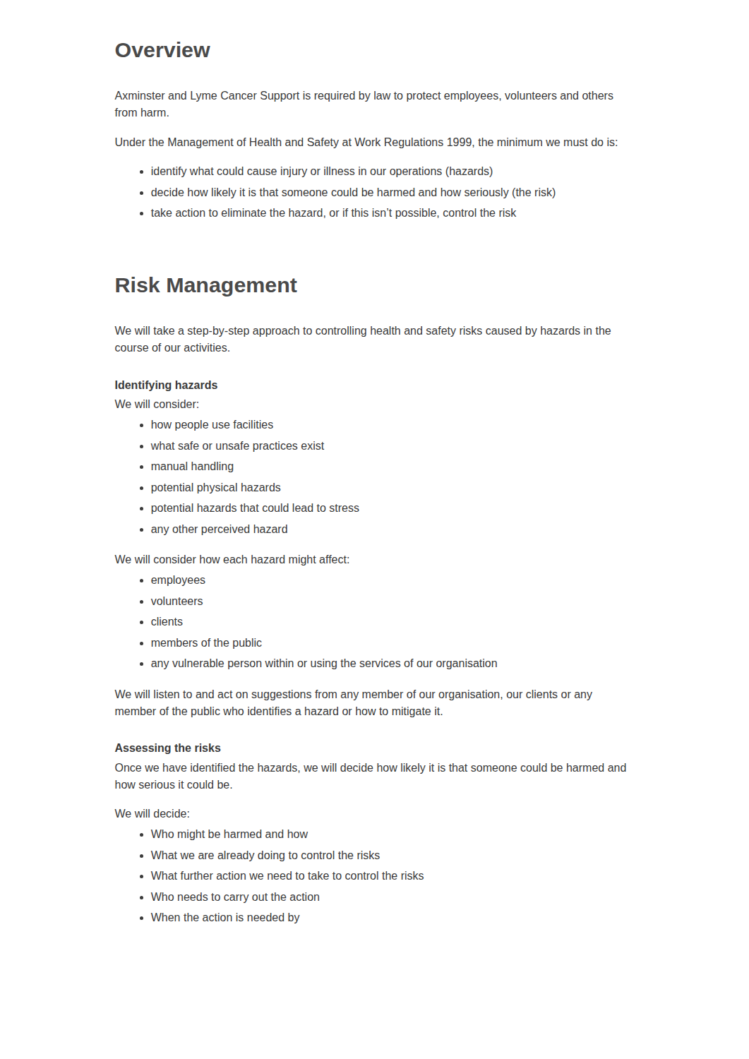Overview
Axminster and Lyme Cancer Support is required by law to protect employees, volunteers and others from harm.
Under the Management of Health and Safety at Work Regulations 1999, the minimum we must do is:
identify what could cause injury or illness in our operations (hazards)
decide how likely it is that someone could be harmed and how seriously (the risk)
take action to eliminate the hazard, or if this isn’t possible, control the risk
Risk Management
We will take a step-by-step approach to controlling health and safety risks caused by hazards in the course of our activities.
Identifying hazards
We will consider:
how people use facilities
what safe or unsafe practices exist
manual handling
potential physical hazards
potential hazards that could lead to stress
any other perceived hazard
We will consider how each hazard might affect:
employees
volunteers
clients
members of the public
any vulnerable person within or using the services of our organisation
We will listen to and act on suggestions from any member of our organisation, our clients or any member of the public who identifies a hazard or how to mitigate it.
Assessing the risks
Once we have identified the hazards, we will decide how likely it is that someone could be harmed and how serious it could be.
We will decide:
Who might be harmed and how
What we are already doing to control the risks
What further action we need to take to control the risks
Who needs to carry out the action
When the action is needed by